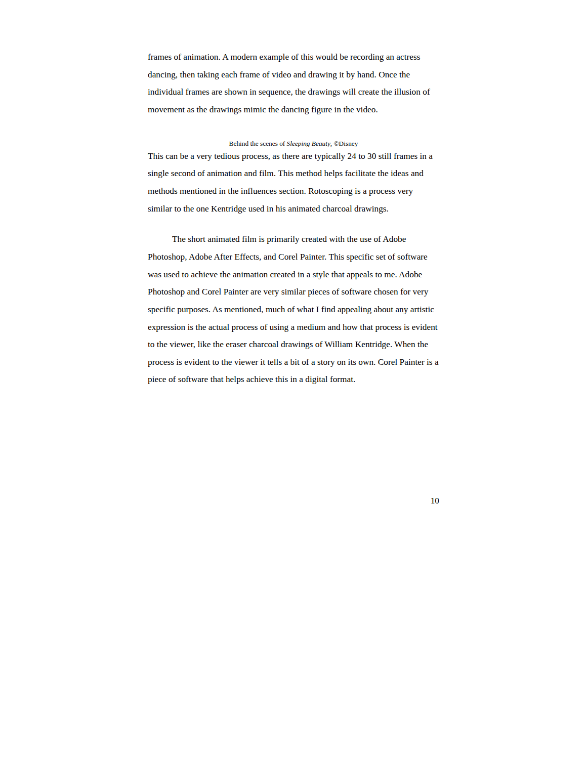frames of animation. A modern example of this would be recording an actress dancing, then taking each frame of video and drawing it by hand. Once the individual frames are shown in sequence, the drawings will create the illusion of movement as the drawings mimic the dancing figure in the video.
Behind the scenes of Sleeping Beauty, ©Disney
This can be a very tedious process, as there are typically 24 to 30 still frames in a single second of animation and film. This method helps facilitate the ideas and methods mentioned in the influences section. Rotoscoping is a process very similar to the one Kentridge used in his animated charcoal drawings.
The short animated film is primarily created with the use of Adobe Photoshop, Adobe After Effects, and Corel Painter. This specific set of software was used to achieve the animation created in a style that appeals to me. Adobe Photoshop and Corel Painter are very similar pieces of software chosen for very specific purposes. As mentioned, much of what I find appealing about any artistic expression is the actual process of using a medium and how that process is evident to the viewer, like the eraser charcoal drawings of William Kentridge. When the process is evident to the viewer it tells a bit of a story on its own. Corel Painter is a piece of software that helps achieve this in a digital format.
10